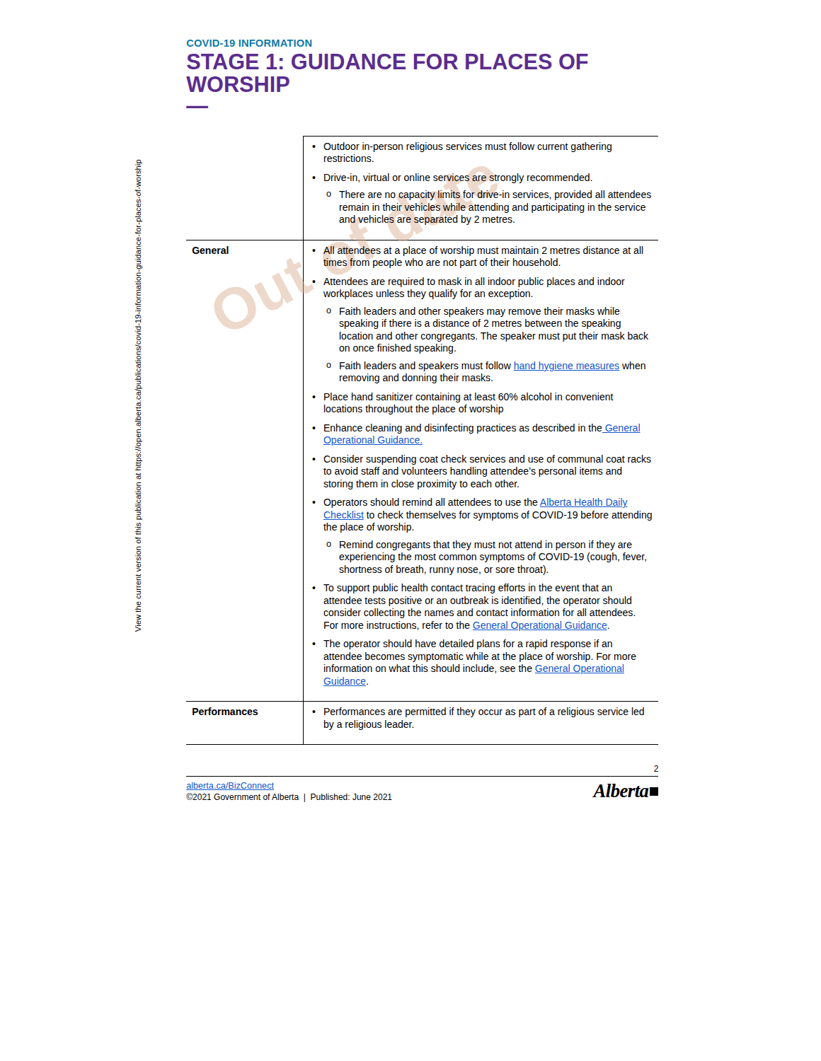View the current version of this publication at https://open.alberta.ca/publications/covid-19-information-guidance-for-places-of-worship
Out of date
COVID-19 INFORMATION
STAGE 1: GUIDANCE FOR PLACES OF WORSHIP
—
| | Outdoor in-person religious services must follow current gathering restrictions. Drive-in, virtual or online services are strongly recommended. There are no capacity limits for drive-in services, provided all attendees remain in their vehicles while attending and participating in the service and vehicles are separated by 2 metres. |
| General | All attendees at a place of worship must maintain 2 metres distance at all times from people who are not part of their household. Attendees are required to mask in all indoor public places and indoor workplaces unless they qualify for an exception. Faith leaders and other speakers may remove their masks while speaking if there is a distance of 2 metres between the speaking location and other congregants. The speaker must put their mask back on once finished speaking. Faith leaders and speakers must follow hand hygiene measures when removing and donning their masks. Place hand sanitizer containing at least 60% alcohol in convenient locations throughout the place of worship Enhance cleaning and disinfecting practices as described in the General Operational Guidance. Consider suspending coat check services and use of communal coat racks to avoid staff and volunteers handling attendee’s personal items and storing them in close proximity to each other. Operators should remind all attendees to use the Alberta Health Daily Checklist to check themselves for symptoms of COVID-19 before attending the place of worship. Remind congregants that they must not attend in person if they are experiencing the most common symptoms of COVID-19 (cough, fever, shortness of breath, runny nose, or sore throat). To support public health contact tracing efforts in the event that an attendee tests positive or an outbreak is identified, the operator should consider collecting the names and contact information for all attendees. For more instructions, refer to the General Operational Guidance . The operator should have detailed plans for a rapid response if an attendee becomes symptomatic while at the place of worship. For more information on what this should include, see the General Operational Guidance . |
| Performances | Performances are permitted if they occur as part of a religious service led by a religious leader. |
2
alberta.ca/BizConnect
©2021 Government of Alberta | Published: June 2021
Alberta